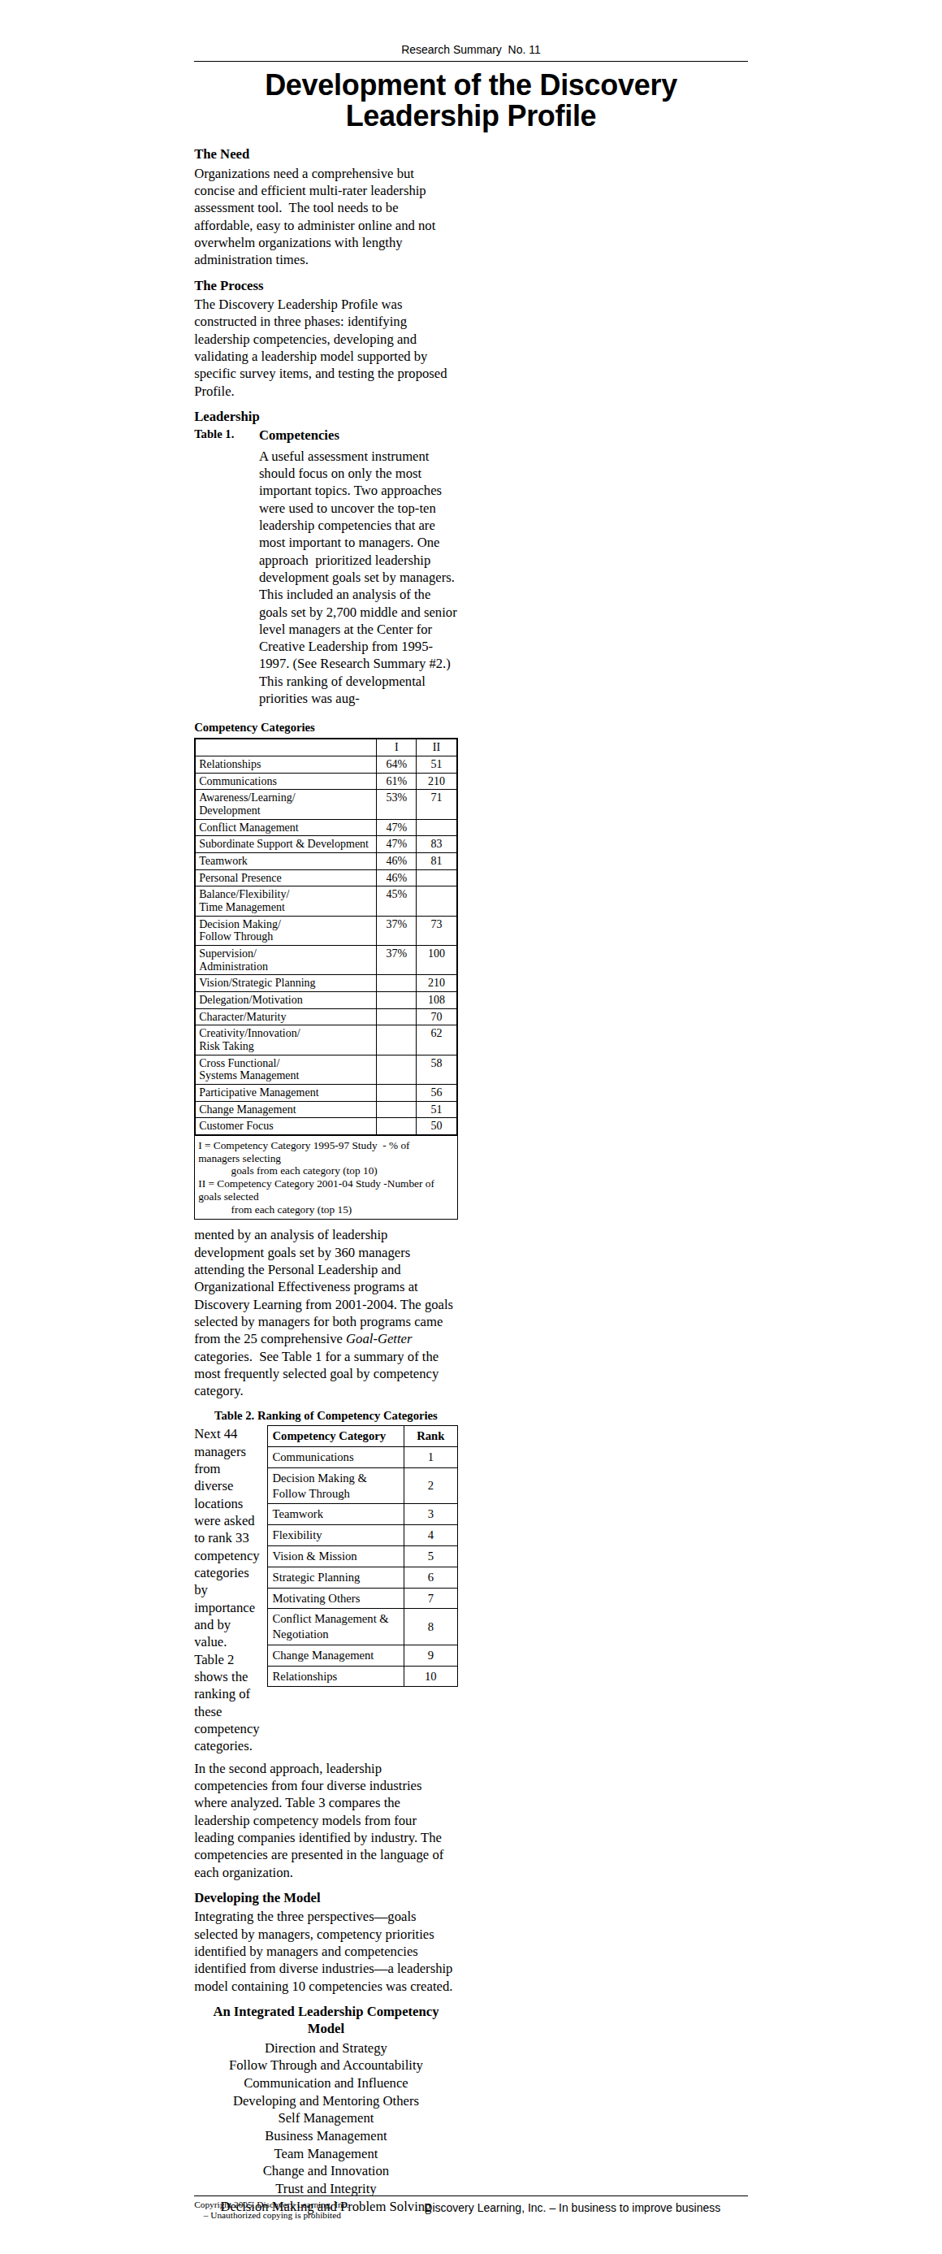Research Summary No. 11
Development of the Discovery Leadership Profile
The Need
Organizations need a comprehensive but concise and efficient multi-rater leadership assessment tool. The tool needs to be affordable, easy to administer online and not overwhelm organizations with lengthy administration times.
The Process
The Discovery Leadership Profile was constructed in three phases: identifying leadership competencies, developing and validating a leadership model supported by specific survey items, and testing the proposed Profile.
Leadership
Competencies
A useful assessment instrument should focus on only the most important topics. Two approaches were used to uncover the top-ten leadership competencies that are most important to managers. One approach prioritized leadership development goals set by managers. This included an analysis of the goals set by 2,700 middle and senior level managers at the Center for Creative Leadership from 1995-1997. (See Research Summary #2.) This ranking of developmental priorities was aug-
Table 1. Competency Categories
| | I | II |
| --- | --- | --- |
| Relationships | 64% | 51 |
| Communications | 61% | 210 |
| Awareness/Learning/ Development | 53% | 71 |
| Conflict Management | 47% | |
| Subordinate Support & Development | 47% | 83 |
| Teamwork | 46% | 81 |
| Personal Presence | 46% | |
| Balance/Flexibility/ Time Management | 45% | |
| Decision Making/ Follow Through | 37% | 73 |
| Supervision/ Administration | 37% | 100 |
| Vision/Strategic Planning | | 210 |
| Delegation/Motivation | | 108 |
| Character/Maturity | | 70 |
| Creativity/Innovation/ Risk Taking | | 62 |
| Cross Functional/ Systems Management | | 58 |
| Participative Management | | 56 |
| Change Management | | 51 |
| Customer Focus | | 50 |
I = Competency Category 1995-97 Study - % of managers selecting goals from each category (top 10) II = Competency Category 2001-04 Study -Number of goals selected from each category (top 15)
mented by an analysis of leadership development goals set by 360 managers attending the Personal Leadership and Organizational Effectiveness programs at Discovery Learning from 2001-2004. The goals selected by managers for both programs came from the 25 comprehensive Goal-Getter categories. See Table 1 for a summary of the most frequently selected goal by competency category.
Table 2. Ranking of Competency Categories
| Competency Category | Rank |
| --- | --- |
| Communications | 1 |
| Decision Making & Follow Through | 2 |
| Teamwork | 3 |
| Flexibility | 4 |
| Vision & Mission | 5 |
| Strategic Planning | 6 |
| Motivating Others | 7 |
| Conflict Management & Negotiation | 8 |
| Change Management | 9 |
| Relationships | 10 |
Next 44 managers from diverse locations were asked to rank 33 competency categories by importance and by value. Table 2 shows the ranking of these competency categories.
In the second approach, leadership competencies from four diverse industries where analyzed. Table 3 compares the leadership competency models from four leading companies identified by industry. The competencies are presented in the language of each organization.
Developing the Model
Integrating the three perspectives—goals selected by managers, competency priorities identified by managers and competencies identified from diverse industries—a leadership model containing 10 competencies was created.
An Integrated Leadership Competency Model
Direction and Strategy
Follow Through and Accountability
Communication and Influence
Developing and Mentoring Others
Self Management
Business Management
Team Management
Change and Innovation
Trust and Integrity
Decision Making and Problem Solving
Copyright 2005, Discovery Learning, Inc. – Unauthorized copying is prohibited
Discovery Learning, Inc. – In business to improve business